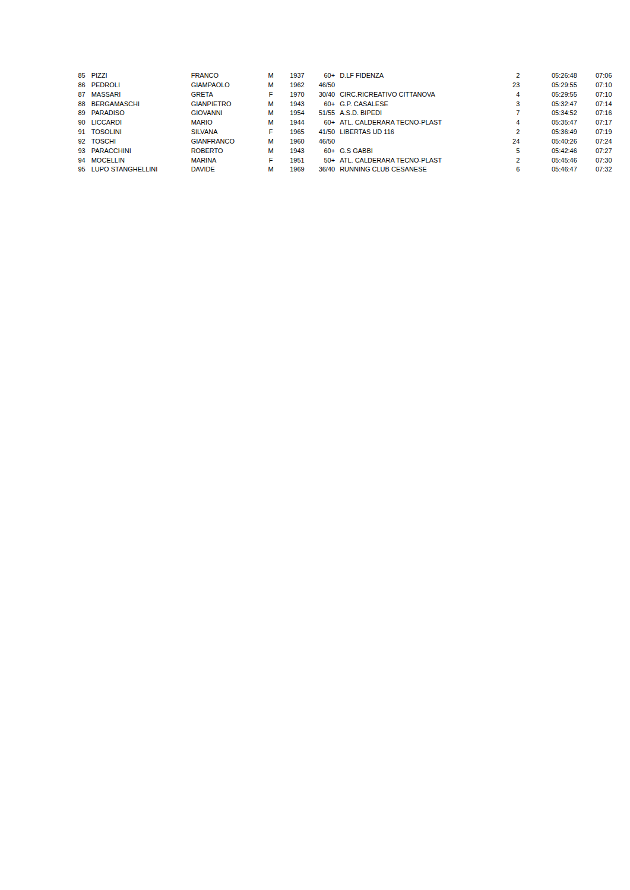| 85 | PIZZI | FRANCO | M | 1937 | 60+ | D.LF FIDENZA | 2 | 05:26:48 | 07:06 |
| 86 | PEDROLI | GIAMPAOLO | M | 1962 | 46/50 | | 23 | 05:29:55 | 07:10 |
| 87 | MASSARI | GRETA | F | 1970 | 30/40 | CIRC.RICREATIVO CITTANOVA | 4 | 05:29:55 | 07:10 |
| 88 | BERGAMASCHI | GIANPIETRO | M | 1943 | 60+ | G.P. CASALESE | 3 | 05:32:47 | 07:14 |
| 89 | PARADISO | GIOVANNI | M | 1954 | 51/55 | A.S.D. BIPEDI | 7 | 05:34:52 | 07:16 |
| 90 | LICCARDI | MARIO | M | 1944 | 60+ | ATL. CALDERARA TECNO-PLAST | 4 | 05:35:47 | 07:17 |
| 91 | TOSOLINI | SILVANA | F | 1965 | 41/50 | LIBERTAS UD 116 | 2 | 05:36:49 | 07:19 |
| 92 | TOSCHI | GIANFRANCO | M | 1960 | 46/50 | | 24 | 05:40:26 | 07:24 |
| 93 | PARACCHINI | ROBERTO | M | 1943 | 60+ | G.S GABBI | 5 | 05:42:46 | 07:27 |
| 94 | MOCELLIN | MARINA | F | 1951 | 50+ | ATL. CALDERARA TECNO-PLAST | 2 | 05:45:46 | 07:30 |
| 95 | LUPO STANGHELLINI | DAVIDE | M | 1969 | 36/40 | RUNNING CLUB CESANESE | 6 | 05:46:47 | 07:32 |